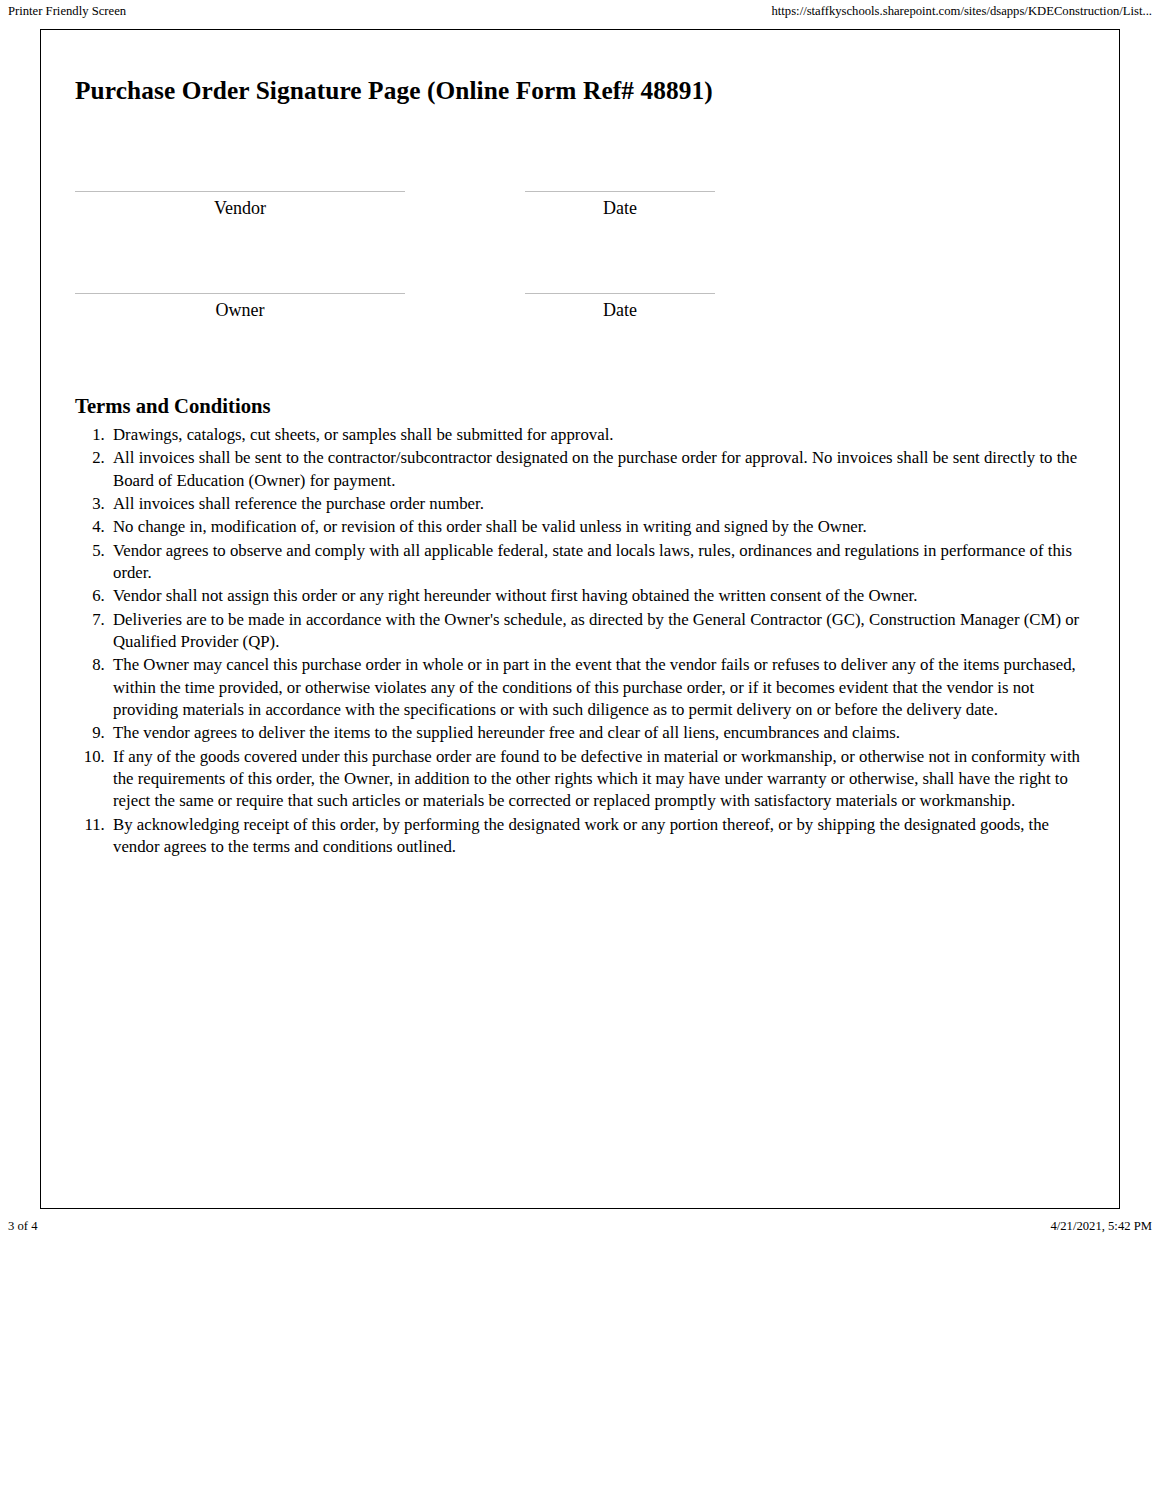Printer Friendly Screen https://staffkyschools.sharepoint.com/sites/dsapps/KDEConstruction/List...
Purchase Order Signature Page (Online Form Ref# 48891)
Vendor
Date
Owner
Date
Terms and Conditions
Drawings, catalogs, cut sheets, or samples shall be submitted for approval.
All invoices shall be sent to the contractor/subcontractor designated on the purchase order for approval. No invoices shall be sent directly to the Board of Education (Owner) for payment.
All invoices shall reference the purchase order number.
No change in, modification of, or revision of this order shall be valid unless in writing and signed by the Owner.
Vendor agrees to observe and comply with all applicable federal, state and locals laws, rules, ordinances and regulations in performance of this order.
Vendor shall not assign this order or any right hereunder without first having obtained the written consent of the Owner.
Deliveries are to be made in accordance with the Owner's schedule, as directed by the General Contractor (GC), Construction Manager (CM) or Qualified Provider (QP).
The Owner may cancel this purchase order in whole or in part in the event that the vendor fails or refuses to deliver any of the items purchased, within the time provided, or otherwise violates any of the conditions of this purchase order, or if it becomes evident that the vendor is not providing materials in accordance with the specifications or with such diligence as to permit delivery on or before the delivery date.
The vendor agrees to deliver the items to the supplied hereunder free and clear of all liens, encumbrances and claims.
If any of the goods covered under this purchase order are found to be defective in material or workmanship, or otherwise not in conformity with the requirements of this order, the Owner, in addition to the other rights which it may have under warranty or otherwise, shall have the right to reject the same or require that such articles or materials be corrected or replaced promptly with satisfactory materials or workmanship.
By acknowledging receipt of this order, by performing the designated work or any portion thereof, or by shipping the designated goods, the vendor agrees to the terms and conditions outlined.
3 of 4 4/21/2021, 5:42 PM